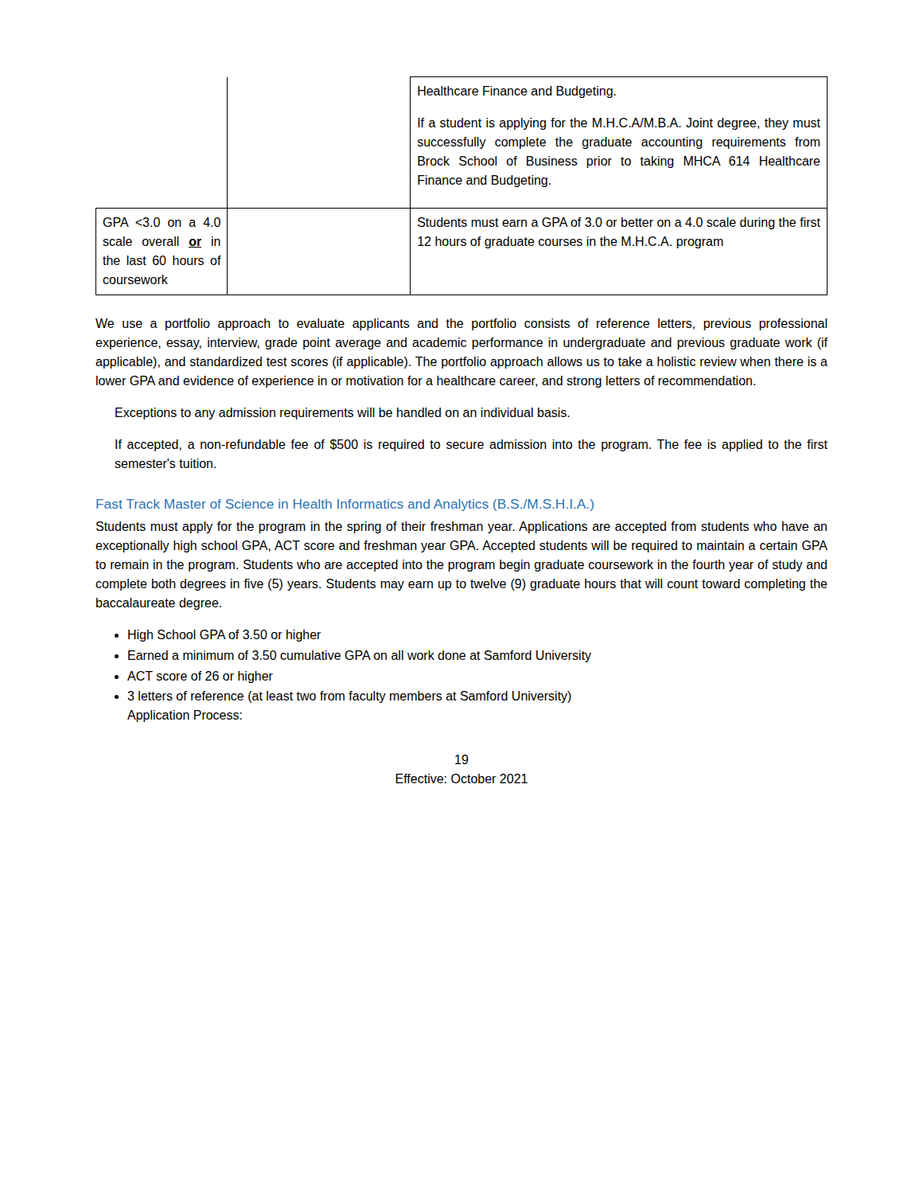| | | Healthcare Finance and Budgeting. If a student is applying for the M.H.C.A/M.B.A. Joint degree, they must successfully complete the graduate accounting requirements from Brock School of Business prior to taking MHCA 614 Healthcare Finance and Budgeting. |
| GPA <3.0 on a 4.0 scale overall or in the last 60 hours of coursework | | Students must earn a GPA of 3.0 or better on a 4.0 scale during the first 12 hours of graduate courses in the M.H.C.A. program |
We use a portfolio approach to evaluate applicants and the portfolio consists of reference letters, previous professional experience, essay, interview, grade point average and academic performance in undergraduate and previous graduate work (if applicable), and standardized test scores (if applicable). The portfolio approach allows us to take a holistic review when there is a lower GPA and evidence of experience in or motivation for a healthcare career, and strong letters of recommendation.
Exceptions to any admission requirements will be handled on an individual basis.
If accepted, a non-refundable fee of $500 is required to secure admission into the program. The fee is applied to the first semester's tuition.
Fast Track Master of Science in Health Informatics and Analytics (B.S./M.S.H.I.A.)
Students must apply for the program in the spring of their freshman year. Applications are accepted from students who have an exceptionally high school GPA, ACT score and freshman year GPA. Accepted students will be required to maintain a certain GPA to remain in the program. Students who are accepted into the program begin graduate coursework in the fourth year of study and complete both degrees in five (5) years. Students may earn up to twelve (9) graduate hours that will count toward completing the baccalaureate degree.
High School GPA of 3.50 or higher
Earned a minimum of 3.50 cumulative GPA on all work done at Samford University
ACT score of 26 or higher
3 letters of reference (at least two from faculty members at Samford University)
Application Process:
19
Effective: October 2021